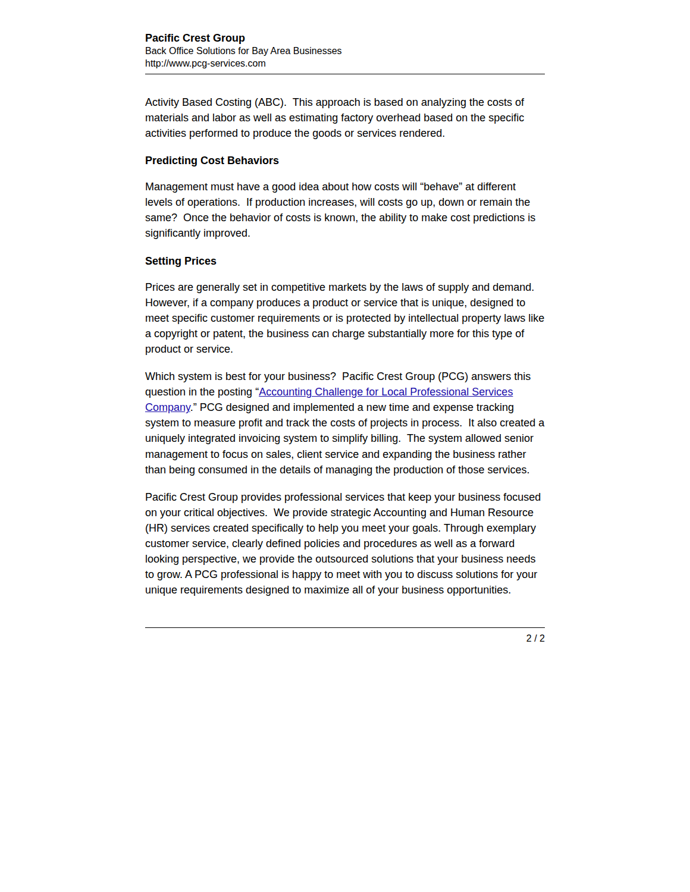Pacific Crest Group
Back Office Solutions for Bay Area Businesses
http://www.pcg-services.com
Activity Based Costing (ABC). This approach is based on analyzing the costs of materials and labor as well as estimating factory overhead based on the specific activities performed to produce the goods or services rendered.
Predicting Cost Behaviors
Management must have a good idea about how costs will “behave” at different levels of operations. If production increases, will costs go up, down or remain the same? Once the behavior of costs is known, the ability to make cost predictions is significantly improved.
Setting Prices
Prices are generally set in competitive markets by the laws of supply and demand. However, if a company produces a product or service that is unique, designed to meet specific customer requirements or is protected by intellectual property laws like a copyright or patent, the business can charge substantially more for this type of product or service.
Which system is best for your business? Pacific Crest Group (PCG) answers this question in the posting “Accounting Challenge for Local Professional Services Company.” PCG designed and implemented a new time and expense tracking system to measure profit and track the costs of projects in process. It also created a uniquely integrated invoicing system to simplify billing. The system allowed senior management to focus on sales, client service and expanding the business rather than being consumed in the details of managing the production of those services.
Pacific Crest Group provides professional services that keep your business focused on your critical objectives. We provide strategic Accounting and Human Resource (HR) services created specifically to help you meet your goals. Through exemplary customer service, clearly defined policies and procedures as well as a forward looking perspective, we provide the outsourced solutions that your business needs to grow. A PCG professional is happy to meet with you to discuss solutions for your unique requirements designed to maximize all of your business opportunities.
2 / 2